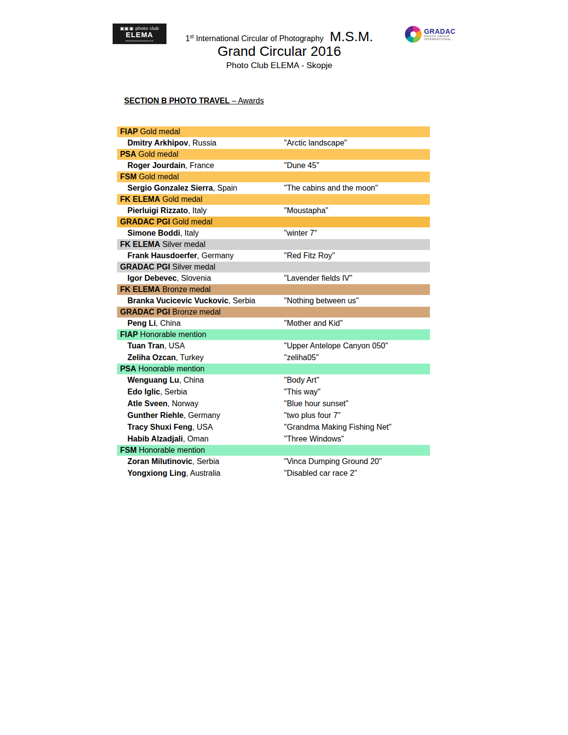▣▣▣ photo club
ELEMA
www.photoclubelema.mk
1st International Circular of Photography M.S.M. Grand Circular 2016
Photo Club ELEMA - Skopje
GRADAC
PHOTO GROUP
INTERNATIONAL
SECTION B PHOTO TRAVEL – Awards
FIAP Gold medal
Dmitry Arkhipov, Russia"Arctic landscape"
PSA Gold medal
Roger Jourdain, France"Dune 45"
FSM Gold medal
Sergio Gonzalez Sierra, Spain"The cabins and the moon"
FK ELEMA Gold medal
Pierluigi Rizzato, Italy"Moustapha"
GRADAC PGI Gold medal
Simone Boddi, Italy"winter 7"
FK ELEMA Silver medal
Frank Hausdoerfer, Germany"Red Fitz Roy"
GRADAC PGI Silver medal
Igor Debevec, Slovenia"Lavender fields IV"
FK ELEMA Bronze medal
Branka Vucicevic Vuckovic, Serbia"Nothing between us"
GRADAC PGI Bronze medal
Peng Li, China"Mother and Kid"
FIAP Honorable mention
Tuan Tran, USA"Upper Antelope Canyon 050"
Zeliha Ozcan, Turkey"zeliha05"
PSA Honorable mention
Wenguang Lu, China"Body Art"
Edo Iglic, Serbia"This way"
Atle Sveen, Norway"Blue hour sunset"
Gunther Riehle, Germany"two plus four 7"
Tracy Shuxi Feng, USA"Grandma Making Fishing Net"
Habib Alzadjali, Oman"Three Windows"
FSM Honorable mention
Zoran Milutinovic, Serbia"Vinca Dumping Ground 20"
Yongxiong Ling, Australia"Disabled car race 2"